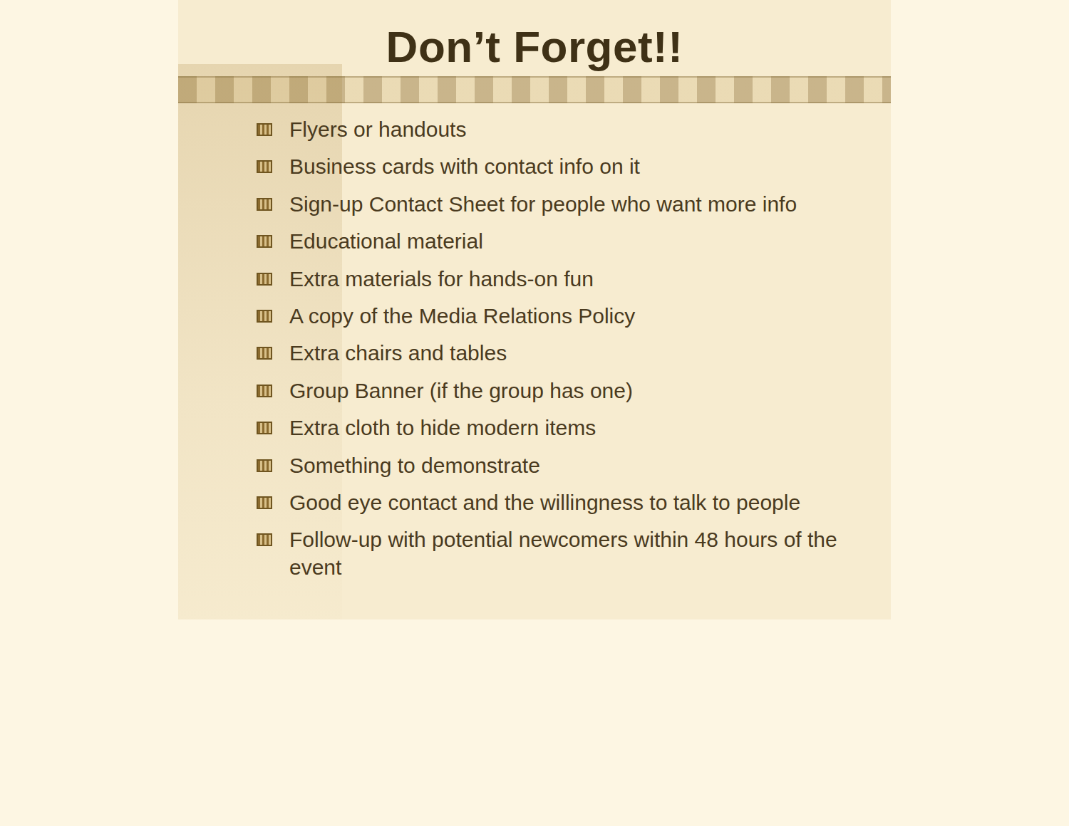Don’t Forget!!
Flyers or handouts
Business cards with contact info on it
Sign-up Contact Sheet for people who want more info
Educational material
Extra materials for hands-on fun
A copy of the Media Relations Policy
Extra chairs and tables
Group Banner (if the group has one)
Extra cloth to hide modern items
Something to demonstrate
Good eye contact and the willingness to talk to people
Follow-up with potential newcomers within 48 hours of the event